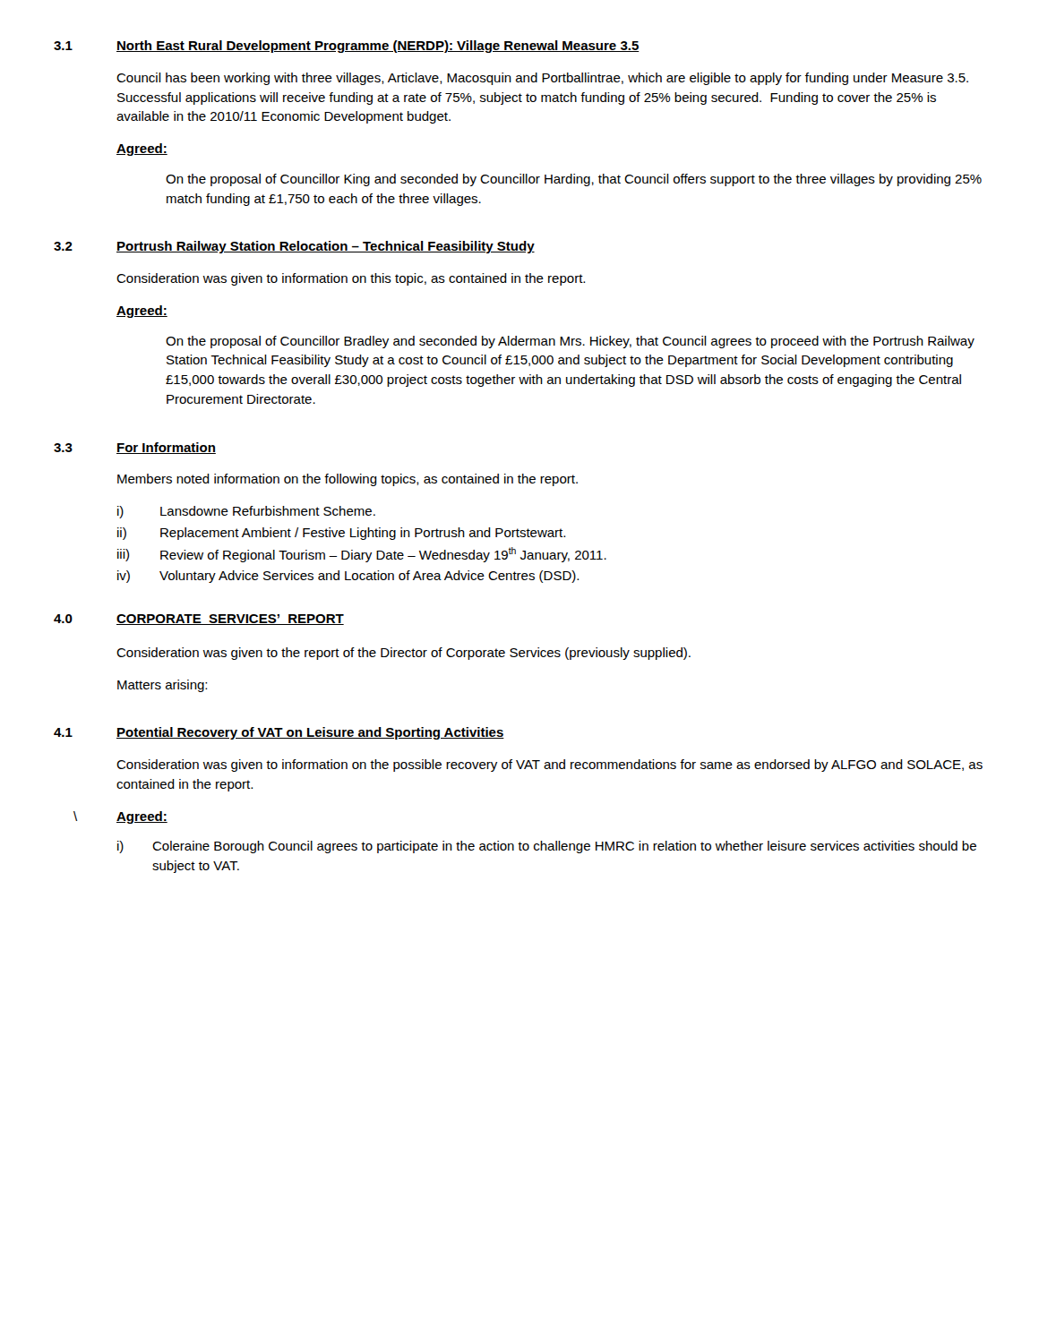3.1
North East Rural Development Programme (NERDP): Village Renewal Measure 3.5
Council has been working with three villages, Articlave, Macosquin and Portballintrae, which are eligible to apply for funding under Measure 3.5. Successful applications will receive funding at a rate of 75%, subject to match funding of 25% being secured. Funding to cover the 25% is available in the 2010/11 Economic Development budget.
Agreed:
On the proposal of Councillor King and seconded by Councillor Harding, that Council offers support to the three villages by providing 25% match funding at £1,750 to each of the three villages.
3.2
Portrush Railway Station Relocation – Technical Feasibility Study
Consideration was given to information on this topic, as contained in the report.
Agreed:
On the proposal of Councillor Bradley and seconded by Alderman Mrs. Hickey, that Council agrees to proceed with the Portrush Railway Station Technical Feasibility Study at a cost to Council of £15,000 and subject to the Department for Social Development contributing £15,000 towards the overall £30,000 project costs together with an undertaking that DSD will absorb the costs of engaging the Central Procurement Directorate.
3.3
For Information
Members noted information on the following topics, as contained in the report.
i)
Lansdowne Refurbishment Scheme.
ii)
Replacement Ambient / Festive Lighting in Portrush and Portstewart.
iii)
Review of Regional Tourism – Diary Date – Wednesday 19th January, 2011.
iv)
Voluntary Advice Services and Location of Area Advice Centres (DSD).
4.0
CORPORATE SERVICES’ REPORT
Consideration was given to the report of the Director of Corporate Services (previously supplied).
Matters arising:
4.1
Potential Recovery of VAT on Leisure and Sporting Activities
Consideration was given to information on the possible recovery of VAT and recommendations for same as endorsed by ALFGO and SOLACE, as contained in the report.
\
Agreed:
i)
Coleraine Borough Council agrees to participate in the action to challenge HMRC in relation to whether leisure services activities should be subject to VAT.